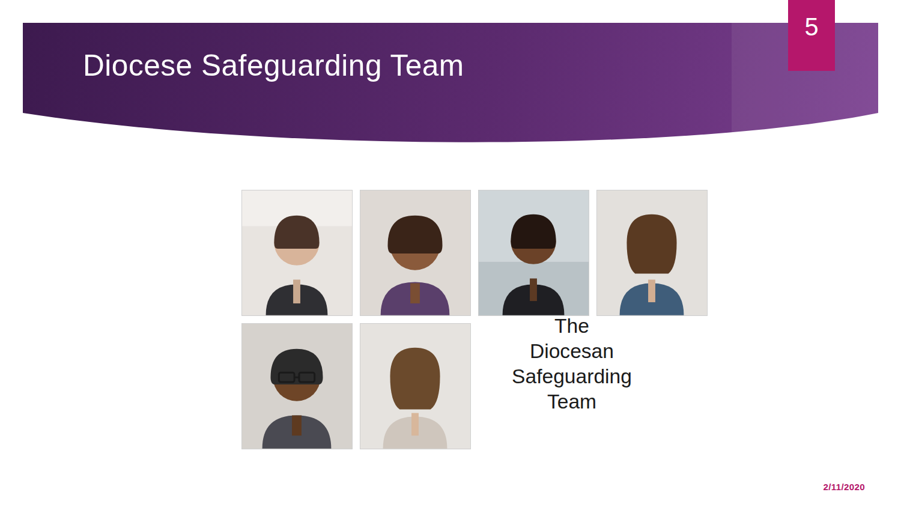5
Diocese Safeguarding Team
The
Diocesan
Safeguarding
Team
2/11/2020